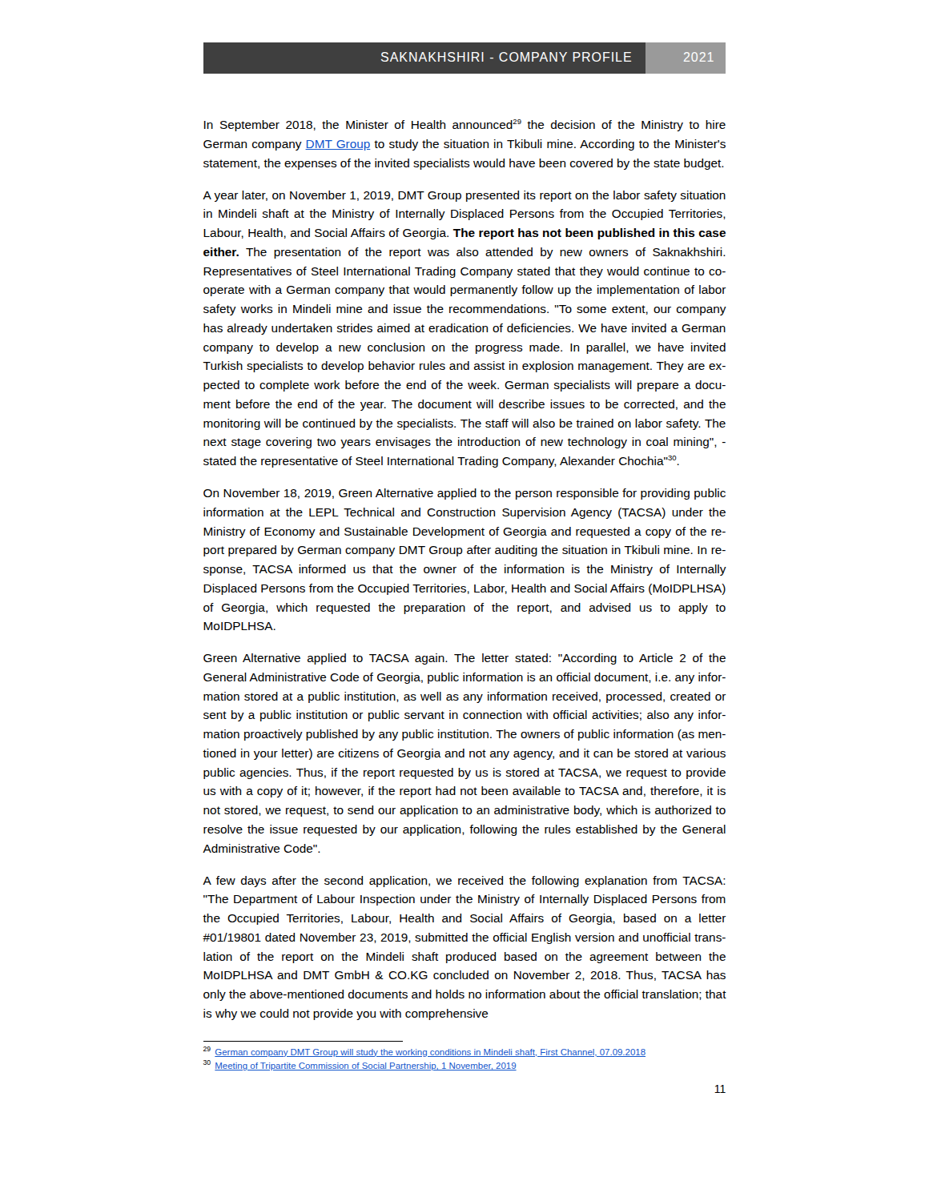SAKNAKHSHIRI - COMPANY PROFILE
2021
In September 2018, the Minister of Health announced29 the decision of the Ministry to hire German company DMT Group to study the situation in Tkibuli mine. According to the Minister's statement, the expenses of the invited specialists would have been covered by the state budget.
A year later, on November 1, 2019, DMT Group presented its report on the labor safety situation in Mindeli shaft at the Ministry of Internally Displaced Persons from the Occupied Territories, Labour, Health, and Social Affairs of Georgia. The report has not been published in this case either. The presentation of the report was also attended by new owners of Saknakhshiri. Representatives of Steel International Trading Company stated that they would continue to cooperate with a German company that would permanently follow up the implementation of labor safety works in Mindeli mine and issue the recommendations. "To some extent, our company has already undertaken strides aimed at eradication of deficiencies. We have invited a German company to develop a new conclusion on the progress made. In parallel, we have invited Turkish specialists to develop behavior rules and assist in explosion management. They are expected to complete work before the end of the week. German specialists will prepare a document before the end of the year. The document will describe issues to be corrected, and the monitoring will be continued by the specialists. The staff will also be trained on labor safety. The next stage covering two years envisages the introduction of new technology in coal mining", - stated the representative of Steel International Trading Company, Alexander Chochia"30.
On November 18, 2019, Green Alternative applied to the person responsible for providing public information at the LEPL Technical and Construction Supervision Agency (TACSA) under the Ministry of Economy and Sustainable Development of Georgia and requested a copy of the report prepared by German company DMT Group after auditing the situation in Tkibuli mine. In response, TACSA informed us that the owner of the information is the Ministry of Internally Displaced Persons from the Occupied Territories, Labor, Health and Social Affairs (MoIDPLHSA) of Georgia, which requested the preparation of the report, and advised us to apply to MoIDPLHSA.
Green Alternative applied to TACSA again. The letter stated: "According to Article 2 of the General Administrative Code of Georgia, public information is an official document, i.e. any information stored at a public institution, as well as any information received, processed, created or sent by a public institution or public servant in connection with official activities; also any information proactively published by any public institution. The owners of public information (as mentioned in your letter) are citizens of Georgia and not any agency, and it can be stored at various public agencies. Thus, if the report requested by us is stored at TACSA, we request to provide us with a copy of it; however, if the report had not been available to TACSA and, therefore, it is not stored, we request, to send our application to an administrative body, which is authorized to resolve the issue requested by our application, following the rules established by the General Administrative Code".
A few days after the second application, we received the following explanation from TACSA: "The Department of Labour Inspection under the Ministry of Internally Displaced Persons from the Occupied Territories, Labour, Health and Social Affairs of Georgia, based on a letter #01/19801 dated November 23, 2019, submitted the official English version and unofficial translation of the report on the Mindeli shaft produced based on the agreement between the MoIDPLHSA and DMT GmbH & CO.KG concluded on November 2, 2018. Thus, TACSA has only the above-mentioned documents and holds no information about the official translation; that is why we could not provide you with comprehensive
29 German company DMT Group will study the working conditions in Mindeli shaft, First Channel, 07.09.2018
30 Meeting of Tripartite Commission of Social Partnership, 1 November, 2019
11